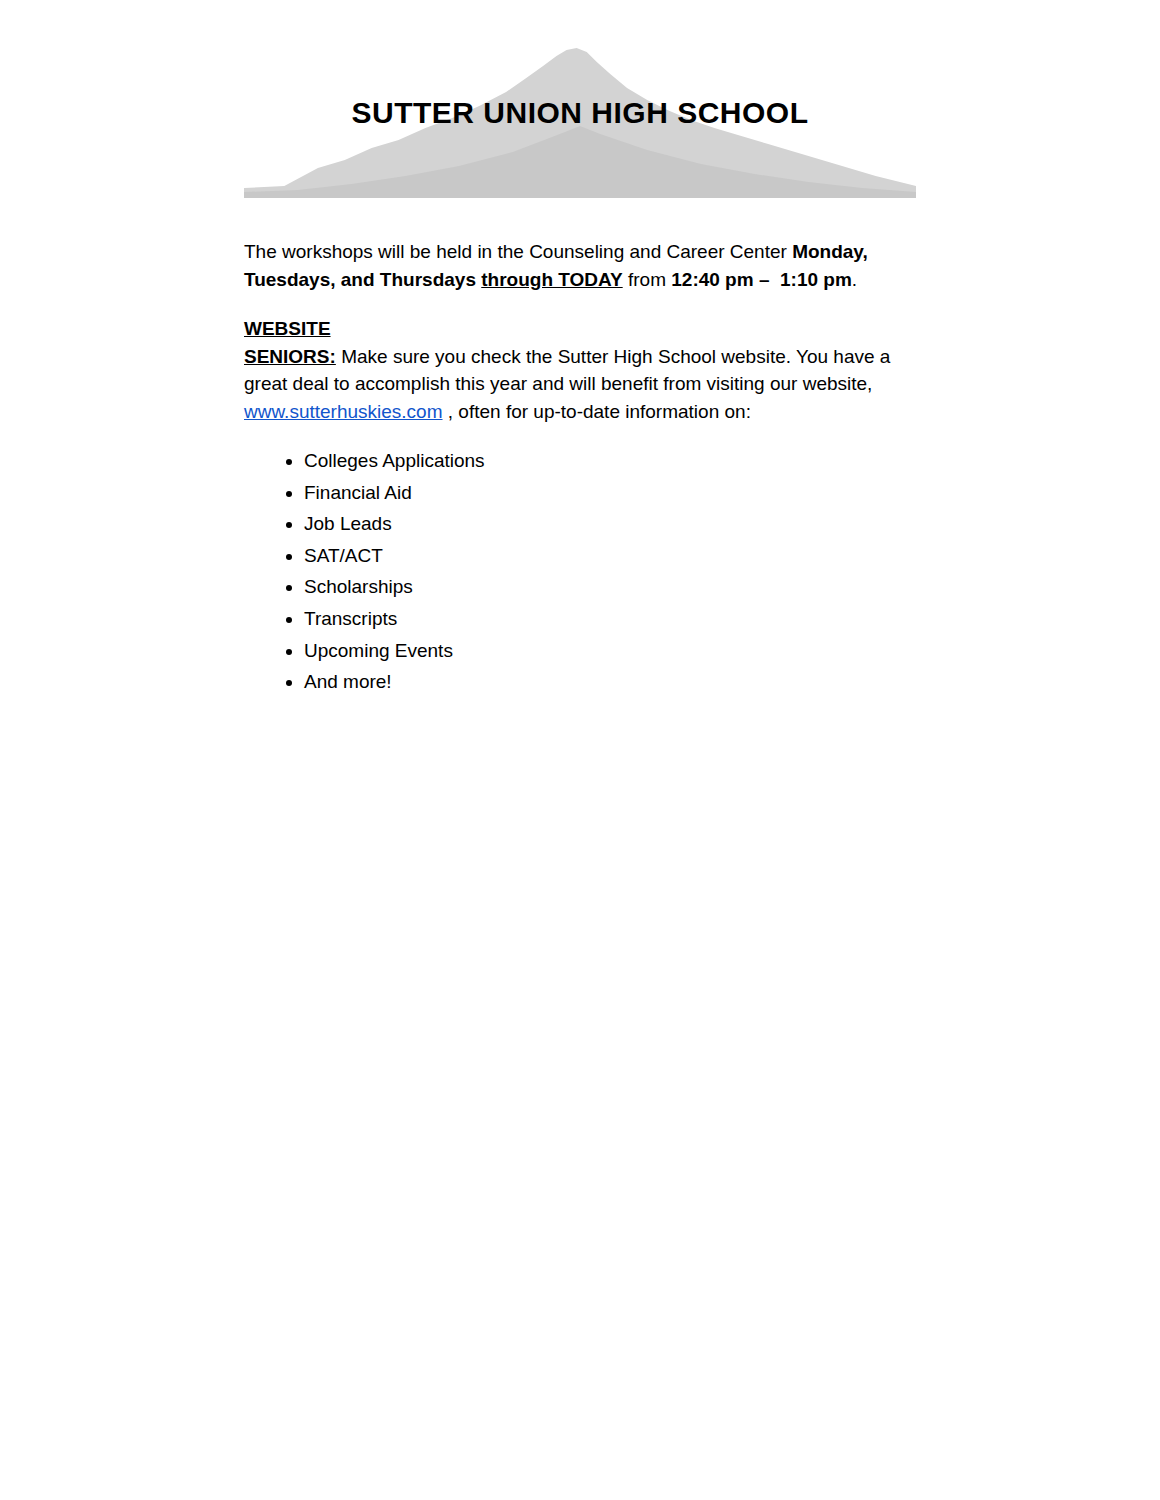SUTTER UNION HIGH SCHOOL
The workshops will be held in the Counseling and Career Center Monday, Tuesdays, and Thursdays through TODAY from 12:40 pm – 1:10 pm.
WEBSITE
SENIORS: Make sure you check the Sutter High School website. You have a great deal to accomplish this year and will benefit from visiting our website, www.sutterhuskies.com , often for up-to-date information on:
Colleges Applications
Financial Aid
Job Leads
SAT/ACT
Scholarships
Transcripts
Upcoming Events
And more!